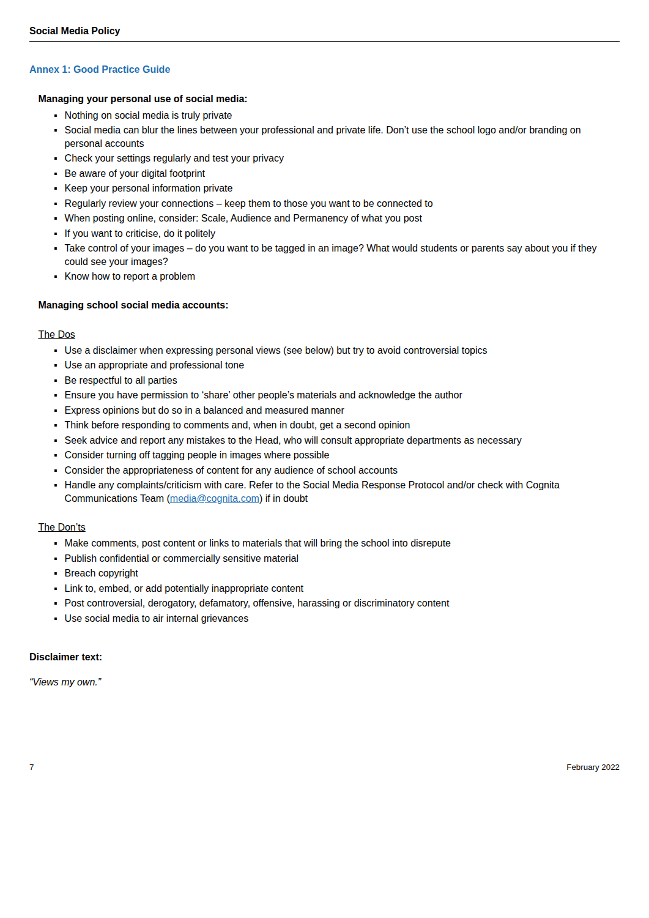Social Media Policy
Annex 1: Good Practice Guide
Managing your personal use of social media:
Nothing on social media is truly private
Social media can blur the lines between your professional and private life. Don’t use the school logo and/or branding on personal accounts
Check your settings regularly and test your privacy
Be aware of your digital footprint
Keep your personal information private
Regularly review your connections – keep them to those you want to be connected to
When posting online, consider: Scale, Audience and Permanency of what you post
If you want to criticise, do it politely
Take control of your images – do you want to be tagged in an image? What would students or parents say about you if they could see your images?
Know how to report a problem
Managing school social media accounts:
The Dos
Use a disclaimer when expressing personal views (see below) but try to avoid controversial topics
Use an appropriate and professional tone
Be respectful to all parties
Ensure you have permission to ‘share’ other people’s materials and acknowledge the author
Express opinions but do so in a balanced and measured manner
Think before responding to comments and, when in doubt, get a second opinion
Seek advice and report any mistakes to the Head, who will consult appropriate departments as necessary
Consider turning off tagging people in images where possible
Consider the appropriateness of content for any audience of school accounts
Handle any complaints/criticism with care. Refer to the Social Media Response Protocol and/or check with Cognita Communications Team (media@cognita.com) if in doubt
The Don’ts
Make comments, post content or links to materials that will bring the school into disrepute
Publish confidential or commercially sensitive material
Breach copyright
Link to, embed, or add potentially inappropriate content
Post controversial, derogatory, defamatory, offensive, harassing or discriminatory content
Use social media to air internal grievances
Disclaimer text:
“Views my own.”
7 February 2022